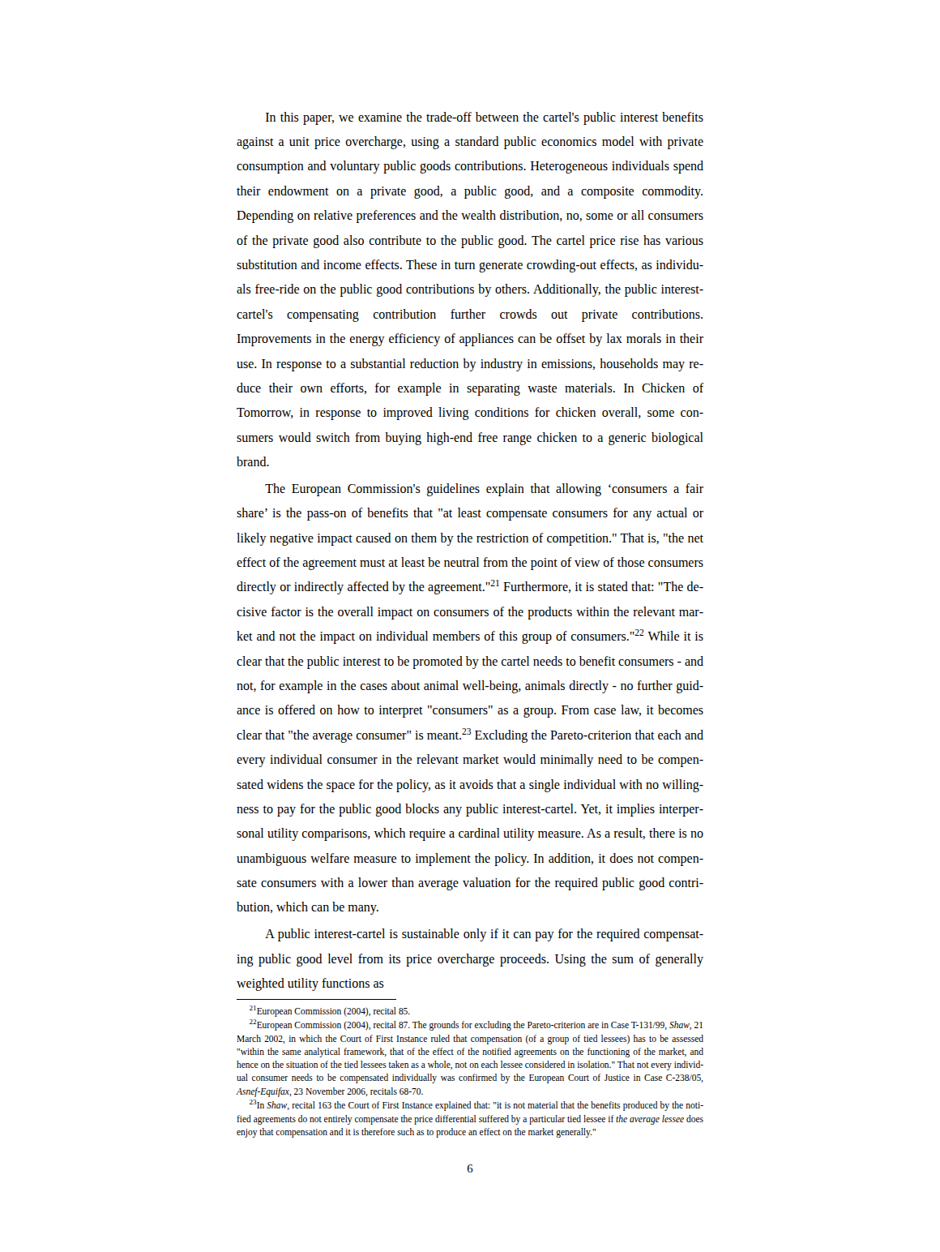In this paper, we examine the trade-off between the cartel's public interest benefits against a unit price overcharge, using a standard public economics model with private consumption and voluntary public goods contributions. Heterogeneous individuals spend their endowment on a private good, a public good, and a composite commodity. Depending on relative preferences and the wealth distribution, no, some or all consumers of the private good also contribute to the public good. The cartel price rise has various substitution and income effects. These in turn generate crowding-out effects, as individuals free-ride on the public good contributions by others. Additionally, the public interest-cartel's compensating contribution further crowds out private contributions. Improvements in the energy efficiency of appliances can be offset by lax morals in their use. In response to a substantial reduction by industry in emissions, households may reduce their own efforts, for example in separating waste materials. In Chicken of Tomorrow, in response to improved living conditions for chicken overall, some consumers would switch from buying high-end free range chicken to a generic biological brand.
The European Commission's guidelines explain that allowing ‘consumers a fair share’ is the pass-on of benefits that "at least compensate consumers for any actual or likely negative impact caused on them by the restriction of competition." That is, "the net effect of the agreement must at least be neutral from the point of view of those consumers directly or indirectly affected by the agreement."21 Furthermore, it is stated that: "The decisive factor is the overall impact on consumers of the products within the relevant market and not the impact on individual members of this group of consumers."22 While it is clear that the public interest to be promoted by the cartel needs to benefit consumers - and not, for example in the cases about animal well-being, animals directly - no further guidance is offered on how to interpret "consumers" as a group. From case law, it becomes clear that "the average consumer" is meant.23 Excluding the Pareto-criterion that each and every individual consumer in the relevant market would minimally need to be compensated widens the space for the policy, as it avoids that a single individual with no willingness to pay for the public good blocks any public interest-cartel. Yet, it implies interpersonal utility comparisons, which require a cardinal utility measure. As a result, there is no unambiguous welfare measure to implement the policy. In addition, it does not compensate consumers with a lower than average valuation for the required public good contribution, which can be many.
A public interest-cartel is sustainable only if it can pay for the required compensating public good level from its price overcharge proceeds. Using the sum of generally weighted utility functions as
21European Commission (2004), recital 85.
22European Commission (2004), recital 87. The grounds for excluding the Pareto-criterion are in Case T-131/99, Shaw, 21 March 2002, in which the Court of First Instance ruled that compensation (of a group of tied lessees) has to be assessed "within the same analytical framework, that of the effect of the notified agreements on the functioning of the market, and hence on the situation of the tied lessees taken as a whole, not on each lessee considered in isolation." That not every individual consumer needs to be compensated individually was confirmed by the European Court of Justice in Case C-238/05, Asnef-Equifax, 23 November 2006, recitals 68-70.
23In Shaw, recital 163 the Court of First Instance explained that: "it is not material that the benefits produced by the notified agreements do not entirely compensate the price differential suffered by a particular tied lessee if the average lessee does enjoy that compensation and it is therefore such as to produce an effect on the market generally."
6